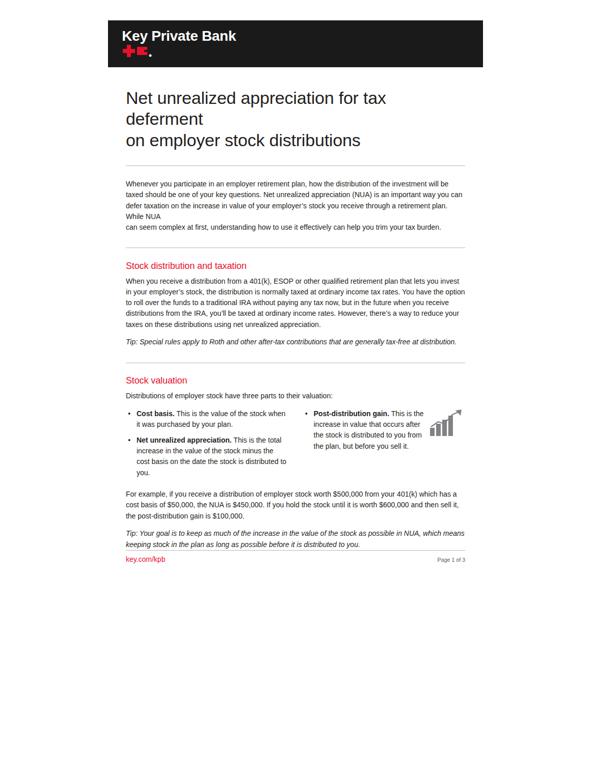Key Private Bank
Net unrealized appreciation for tax deferment
on employer stock distributions
Whenever you participate in an employer retirement plan, how the distribution of the investment will be taxed should be one of your key questions. Net unrealized appreciation (NUA) is an important way you can defer taxation on the increase in value of your employer’s stock you receive through a retirement plan. While NUA
can seem complex at first, understanding how to use it effectively can help you trim your tax burden.
Stock distribution and taxation
When you receive a distribution from a 401(k), ESOP or other qualified retirement plan that lets you invest in your employer’s stock, the distribution is normally taxed at ordinary income tax rates. You have the option to roll over the funds to a traditional IRA without paying any tax now, but in the future when you receive distributions from the IRA, you’ll be taxed at ordinary income rates. However, there’s a way to reduce your taxes on these distributions using net unrealized appreciation.
Tip: Special rules apply to Roth and other after-tax contributions that are generally tax-free at distribution.
Stock valuation
Distributions of employer stock have three parts to their valuation:
Cost basis. This is the value of the stock when it was purchased by your plan.
Net unrealized appreciation. This is the total increase in the value of the stock minus the cost basis on the date the stock is distributed to you.
Post-distribution gain. This is the increase in value that occurs after the stock is distributed to you from the plan, but before you sell it.
For example, if you receive a distribution of employer stock worth $500,000 from your 401(k) which has a cost basis of $50,000, the NUA is $450,000. If you hold the stock until it is worth $600,000 and then sell it, the post-distribution gain is $100,000.
Tip: Your goal is to keep as much of the increase in the value of the stock as possible in NUA, which means keeping stock in the plan as long as possible before it is distributed to you.
key.com/kpb
Page 1 of 3